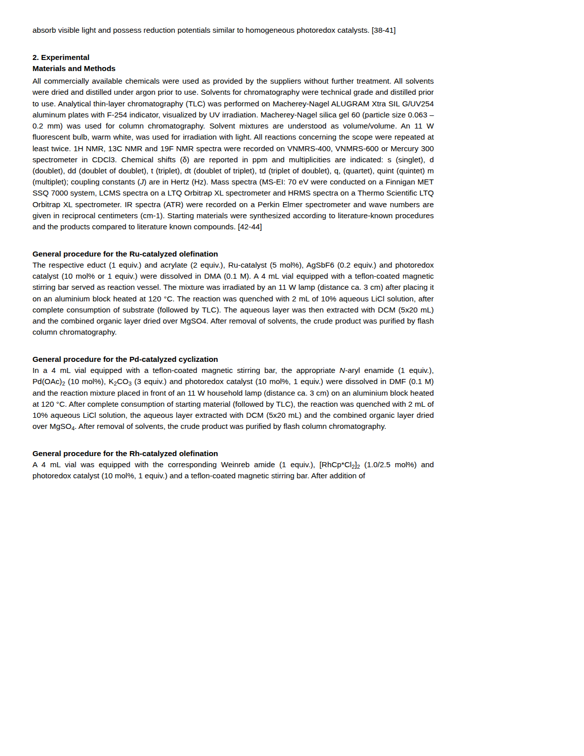absorb visible light and possess reduction potentials similar to homogeneous photoredox catalysts. [38-41]
2. Experimental
Materials and Methods
All commercially available chemicals were used as provided by the suppliers without further treatment. All solvents were dried and distilled under argon prior to use. Solvents for chromatography were technical grade and distilled prior to use. Analytical thin-layer chromatography (TLC) was performed on Macherey-Nagel ALUGRAM Xtra SIL G/UV254 aluminum plates with F-254 indicator, visualized by UV irradiation. Macherey-Nagel silica gel 60 (particle size 0.063 – 0.2 mm) was used for column chromatography. Solvent mixtures are understood as volume/volume. An 11 W fluorescent bulb, warm white, was used for irradiation with light. All reactions concerning the scope were repeated at least twice. 1H NMR, 13C NMR and 19F NMR spectra were recorded on VNMRS-400, VNMRS-600 or Mercury 300 spectrometer in CDCl3. Chemical shifts (δ) are reported in ppm and multiplicities are indicated: s (singlet), d (doublet), dd (doublet of doublet), t (triplet), dt (doublet of triplet), td (triplet of doublet), q, (quartet), quint (quintet) m (multiplet); coupling constants (J) are in Hertz (Hz). Mass spectra (MS-EI: 70 eV were conducted on a Finnigan MET SSQ 7000 system, LCMS spectra on a LTQ Orbitrap XL spectrometer and HRMS spectra on a Thermo Scientific LTQ Orbitrap XL spectrometer. IR spectra (ATR) were recorded on a Perkin Elmer spectrometer and wave numbers are given in reciprocal centimeters (cm-1). Starting materials were synthesized according to literature-known procedures and the products compared to literature known compounds. [42-44]
General procedure for the Ru-catalyzed olefination
The respective educt (1 equiv.) and acrylate (2 equiv.), Ru-catalyst (5 mol%), AgSbF6 (0.2 equiv.) and photoredox catalyst (10 mol% or 1 equiv.) were dissolved in DMA (0.1 M). A 4 mL vial equipped with a teflon-coated magnetic stirring bar served as reaction vessel. The mixture was irradiated by an 11 W lamp (distance ca. 3 cm) after placing it on an aluminium block heated at 120 °C. The reaction was quenched with 2 mL of 10% aqueous LiCl solution, after complete consumption of substrate (followed by TLC). The aqueous layer was then extracted with DCM (5x20 mL) and the combined organic layer dried over MgSO4. After removal of solvents, the crude product was purified by flash column chromatography.
General procedure for the Pd-catalyzed cyclization
In a 4 mL vial equipped with a teflon-coated magnetic stirring bar, the appropriate N-aryl enamide (1 equiv.), Pd(OAc)2 (10 mol%), K2CO3 (3 equiv.) and photoredox catalyst (10 mol%, 1 equiv.) were dissolved in DMF (0.1 M) and the reaction mixture placed in front of an 11 W household lamp (distance ca. 3 cm) on an aluminium block heated at 120 °C. After complete consumption of starting material (followed by TLC), the reaction was quenched with 2 mL of 10% aqueous LiCl solution, the aqueous layer extracted with DCM (5x20 mL) and the combined organic layer dried over MgSO4. After removal of solvents, the crude product was purified by flash column chromatography.
General procedure for the Rh-catalyzed olefination
A 4 mL vial was equipped with the corresponding Weinreb amide (1 equiv.), [RhCp*Cl2]2 (1.0/2.5 mol%) and photoredox catalyst (10 mol%, 1 equiv.) and a teflon-coated magnetic stirring bar. After addition of